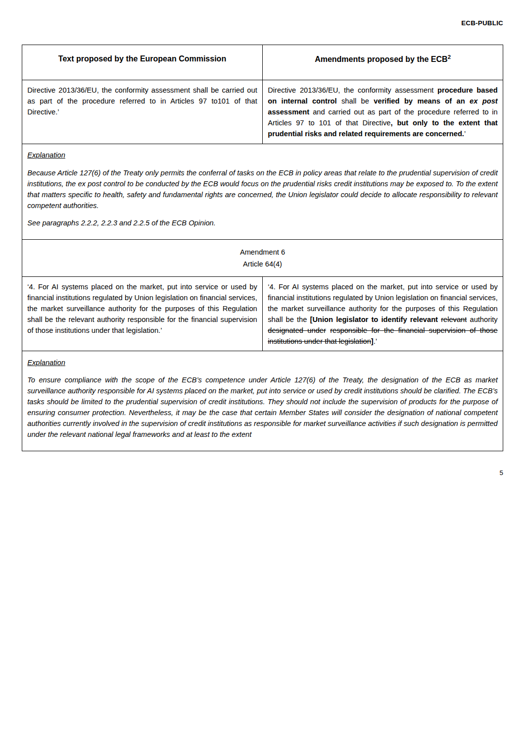ECB-PUBLIC
| Text proposed by the European Commission | Amendments proposed by the ECB 2 |
| --- | --- |
| Directive 2013/36/EU, the conformity assessment shall be carried out as part of the procedure referred to in Articles 97 to101 of that Directive.’ | Directive 2013/36/EU, the conformity assessment procedure based on internal control shall be verified by means of an ex post assessment and carried out as part of the procedure referred to in Articles 97 to 101 of that Directive , but only to the extent that prudential risks and related requirements are concerned. ’ |
| Explanation Because Article 127(6) of the Treaty only permits the conferral of tasks on the ECB in policy areas that relate to the prudential supervision of credit institutions, the ex post control to be conducted by the ECB would focus on the prudential risks credit institutions may be exposed to. To the extent that matters specific to health, safety and fundamental rights are concerned, the Union legislator could decide to allocate responsibility to relevant competent authorities. See paragraphs 2.2.2, 2.2.3 and 2.2.5 of the ECB Opinion. |
| Amendment 6 Article 64(4) |
| ‘4. For AI systems placed on the market, put into service or used by financial institutions regulated by Union legislation on financial services, the market surveillance authority for the purposes of this Regulation shall be the relevant authority responsible for the financial supervision of those institutions under that legislation.’ | ‘4. For AI systems placed on the market, put into service or used by financial institutions regulated by Union legislation on financial services, the market surveillance authority for the purposes of this Regulation shall be the [Union legislator to identify relevant relevant authority designated under responsible for the financial supervision of those institutions under that legislation ] .’ |
| Explanation To ensure compliance with the scope of the ECB’s competence under Article 127(6) of the Treaty, the designation of the ECB as market surveillance authority responsible for AI systems placed on the market, put into service or used by credit institutions should be clarified. The ECB’s tasks should be limited to the prudential supervision of credit institutions. They should not include the supervision of products for the purpose of ensuring consumer protection. Nevertheless, it may be the case that certain Member States will consider the designation of national competent authorities currently involved in the supervision of credit institutions as responsible for market surveillance activities if such designation is permitted under the relevant national legal frameworks and at least to the extent |
5